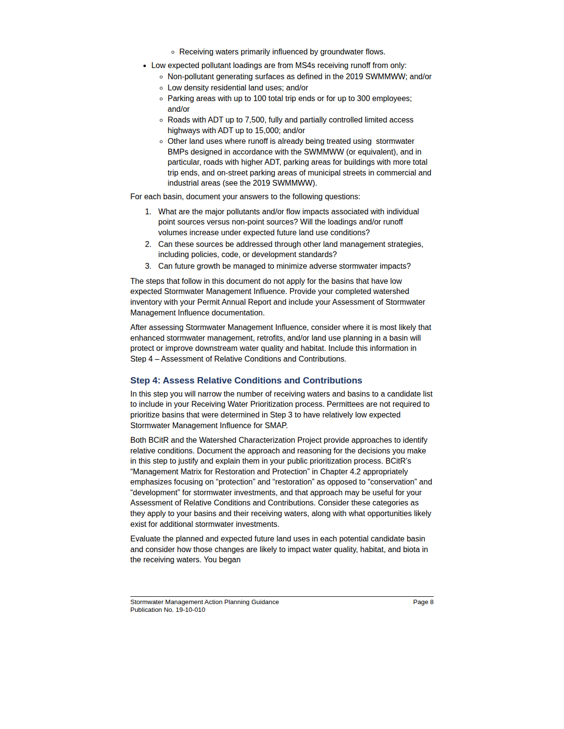Receiving waters primarily influenced by groundwater flows.
Low expected pollutant loadings are from MS4s receiving runoff from only:
Non-pollutant generating surfaces as defined in the 2019 SWMMWW; and/or
Low density residential land uses; and/or
Parking areas with up to 100 total trip ends or for up to 300 employees; and/or
Roads with ADT up to 7,500, fully and partially controlled limited access highways with ADT up to 15,000; and/or
Other land uses where runoff is already being treated using stormwater BMPs designed in accordance with the SWMMWW (or equivalent), and in particular, roads with higher ADT, parking areas for buildings with more total trip ends, and on-street parking areas of municipal streets in commercial and industrial areas (see the 2019 SWMMWW).
For each basin, document your answers to the following questions:
What are the major pollutants and/or flow impacts associated with individual point sources versus non-point sources? Will the loadings and/or runoff volumes increase under expected future land use conditions?
Can these sources be addressed through other land management strategies, including policies, code, or development standards?
Can future growth be managed to minimize adverse stormwater impacts?
The steps that follow in this document do not apply for the basins that have low expected Stormwater Management Influence. Provide your completed watershed inventory with your Permit Annual Report and include your Assessment of Stormwater Management Influence documentation.
After assessing Stormwater Management Influence, consider where it is most likely that enhanced stormwater management, retrofits, and/or land use planning in a basin will protect or improve downstream water quality and habitat. Include this information in Step 4 – Assessment of Relative Conditions and Contributions.
Step 4: Assess Relative Conditions and Contributions
In this step you will narrow the number of receiving waters and basins to a candidate list to include in your Receiving Water Prioritization process. Permittees are not required to prioritize basins that were determined in Step 3 to have relatively low expected Stormwater Management Influence for SMAP.
Both BCitR and the Watershed Characterization Project provide approaches to identify relative conditions. Document the approach and reasoning for the decisions you make in this step to justify and explain them in your public prioritization process. BCitR’s “Management Matrix for Restoration and Protection” in Chapter 4.2 appropriately emphasizes focusing on “protection” and “restoration” as opposed to “conservation” and “development” for stormwater investments, and that approach may be useful for your Assessment of Relative Conditions and Contributions. Consider these categories as they apply to your basins and their receiving waters, along with what opportunities likely exist for additional stormwater investments.
Evaluate the planned and expected future land uses in each potential candidate basin and consider how those changes are likely to impact water quality, habitat, and biota in the receiving waters. You began
Stormwater Management Action Planning Guidance
Publication No. 19-10-010
Page 8